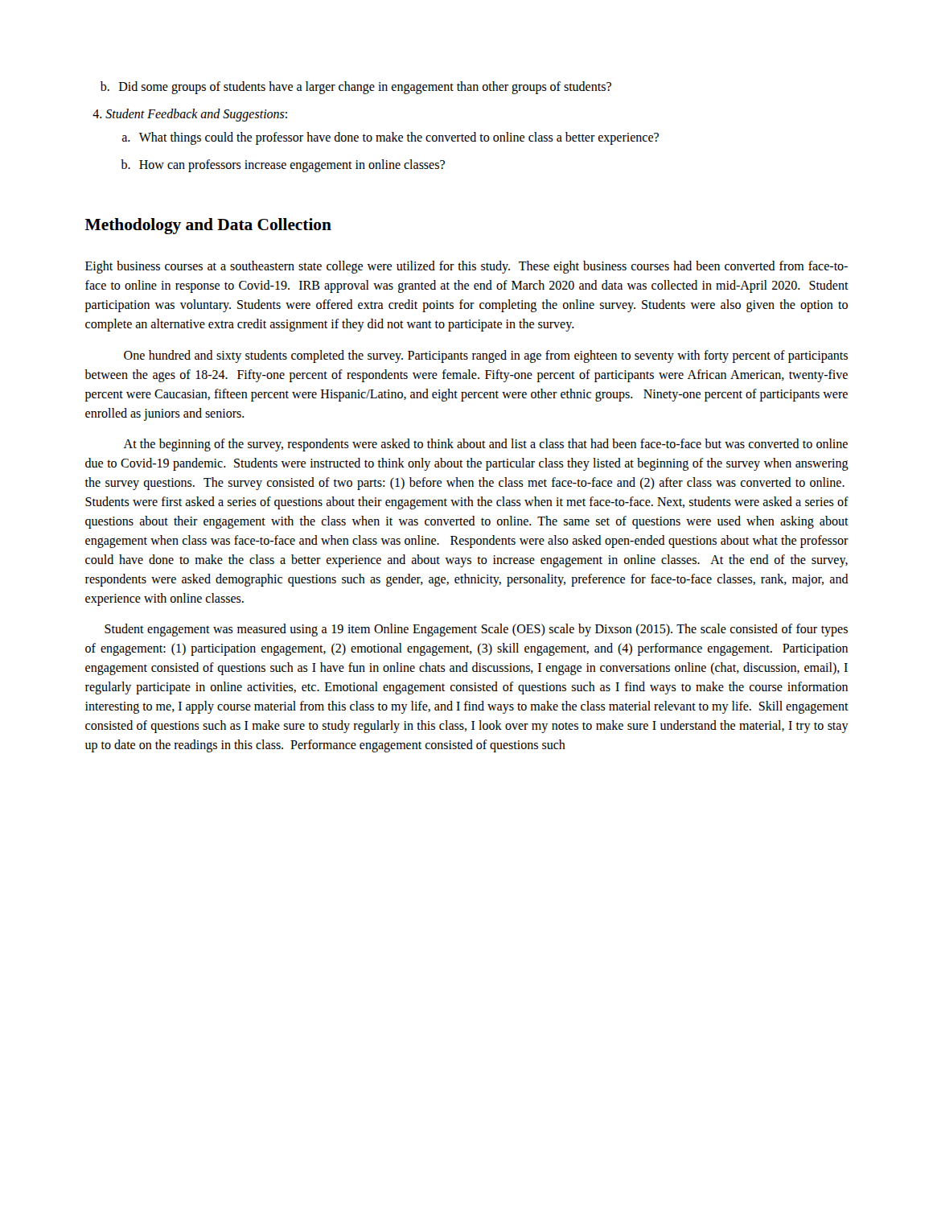Did some groups of students have a larger change in engagement than other groups of students?
Student Feedback and Suggestions:
What things could the professor have done to make the converted to online class a better experience?
How can professors increase engagement in online classes?
Methodology and Data Collection
Eight business courses at a southeastern state college were utilized for this study. These eight business courses had been converted from face-to-face to online in response to Covid-19. IRB approval was granted at the end of March 2020 and data was collected in mid-April 2020. Student participation was voluntary. Students were offered extra credit points for completing the online survey. Students were also given the option to complete an alternative extra credit assignment if they did not want to participate in the survey.
One hundred and sixty students completed the survey. Participants ranged in age from eighteen to seventy with forty percent of participants between the ages of 18-24. Fifty-one percent of respondents were female. Fifty-one percent of participants were African American, twenty-five percent were Caucasian, fifteen percent were Hispanic/Latino, and eight percent were other ethnic groups. Ninety-one percent of participants were enrolled as juniors and seniors.
At the beginning of the survey, respondents were asked to think about and list a class that had been face-to-face but was converted to online due to Covid-19 pandemic. Students were instructed to think only about the particular class they listed at beginning of the survey when answering the survey questions. The survey consisted of two parts: (1) before when the class met face-to-face and (2) after class was converted to online. Students were first asked a series of questions about their engagement with the class when it met face-to-face. Next, students were asked a series of questions about their engagement with the class when it was converted to online. The same set of questions were used when asking about engagement when class was face-to-face and when class was online. Respondents were also asked open-ended questions about what the professor could have done to make the class a better experience and about ways to increase engagement in online classes. At the end of the survey, respondents were asked demographic questions such as gender, age, ethnicity, personality, preference for face-to-face classes, rank, major, and experience with online classes.
Student engagement was measured using a 19 item Online Engagement Scale (OES) scale by Dixson (2015). The scale consisted of four types of engagement: (1) participation engagement, (2) emotional engagement, (3) skill engagement, and (4) performance engagement. Participation engagement consisted of questions such as I have fun in online chats and discussions, I engage in conversations online (chat, discussion, email), I regularly participate in online activities, etc. Emotional engagement consisted of questions such as I find ways to make the course information interesting to me, I apply course material from this class to my life, and I find ways to make the class material relevant to my life. Skill engagement consisted of questions such as I make sure to study regularly in this class, I look over my notes to make sure I understand the material, I try to stay up to date on the readings in this class. Performance engagement consisted of questions such